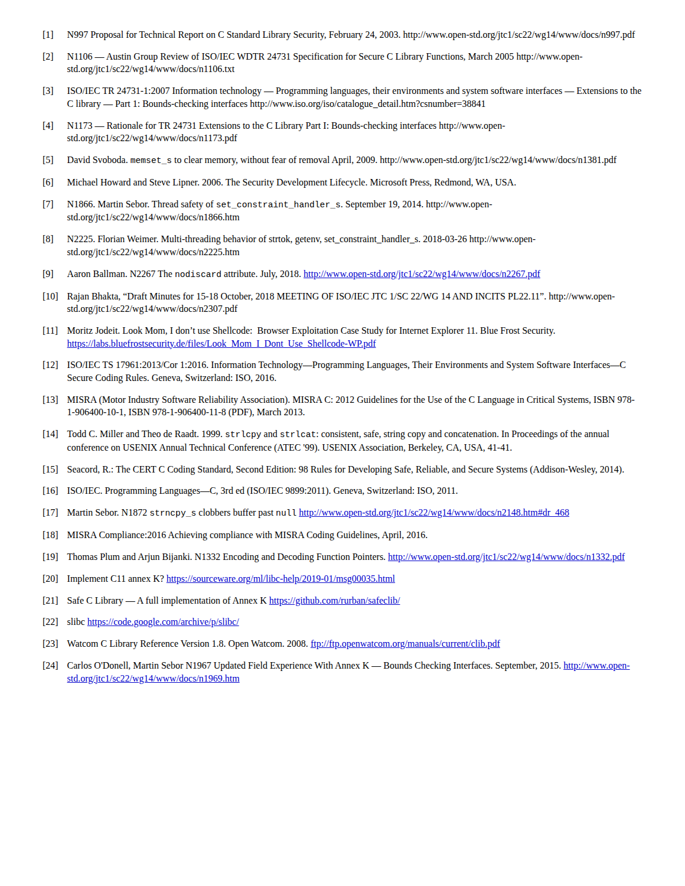[1] N997 Proposal for Technical Report on C Standard Library Security, February 24, 2003. http://www.open-std.org/jtc1/sc22/wg14/www/docs/n997.pdf
[2] N1106 — Austin Group Review of ISO/IEC WDTR 24731 Specification for Secure C Library Functions, March 2005 http://www.open-std.org/jtc1/sc22/wg14/www/docs/n1106.txt
[3] ISO/IEC TR 24731-1:2007 Information technology — Programming languages, their environments and system software interfaces — Extensions to the C library — Part 1: Bounds-checking interfaces http://www.iso.org/iso/catalogue_detail.htm?csnumber=38841
[4] N1173 — Rationale for TR 24731 Extensions to the C Library Part I: Bounds-checking interfaces http://www.open-std.org/jtc1/sc22/wg14/www/docs/n1173.pdf
[5] David Svoboda. memset_s to clear memory, without fear of removal April, 2009. http://www.open-std.org/jtc1/sc22/wg14/www/docs/n1381.pdf
[6] Michael Howard and Steve Lipner. 2006. The Security Development Lifecycle. Microsoft Press, Redmond, WA, USA.
[7] N1866. Martin Sebor. Thread safety of set_constraint_handler_s. September 19, 2014. http://www.open-std.org/jtc1/sc22/wg14/www/docs/n1866.htm
[8] N2225. Florian Weimer. Multi-threading behavior of strtok, getenv, set_constraint_handler_s. 2018-03-26 http://www.open-std.org/jtc1/sc22/wg14/www/docs/n2225.htm
[9] Aaron Ballman. N2267 The nodiscard attribute. July, 2018. http://www.open-std.org/jtc1/sc22/wg14/www/docs/n2267.pdf
[10] Rajan Bhakta, “Draft Minutes for 15-18 October, 2018 MEETING OF ISO/IEC JTC 1/SC 22/WG 14 AND INCITS PL22.11”. http://www.open-std.org/jtc1/sc22/wg14/www/docs/n2307.pdf
[11] Moritz Jodeit. Look Mom, I don’t use Shellcode: Browser Exploitation Case Study for Internet Explorer 11. Blue Frost Security. https://labs.bluefrostsecurity.de/files/Look_Mom_I_Dont_Use_Shellcode-WP.pdf
[12] ISO/IEC TS 17961:2013/Cor 1:2016. Information Technology—Programming Languages, Their Environments and System Software Interfaces—C Secure Coding Rules. Geneva, Switzerland: ISO, 2016.
[13] MISRA (Motor Industry Software Reliability Association). MISRA C: 2012 Guidelines for the Use of the C Language in Critical Systems, ISBN 978-1-906400-10-1, ISBN 978-1-906400-11-8 (PDF), March 2013.
[14] Todd C. Miller and Theo de Raadt. 1999. strlcpy and strlcat: consistent, safe, string copy and concatenation. In Proceedings of the annual conference on USENIX Annual Technical Conference (ATEC '99). USENIX Association, Berkeley, CA, USA, 41-41.
[15] Seacord, R.: The CERT C Coding Standard, Second Edition: 98 Rules for Developing Safe, Reliable, and Secure Systems (Addison-Wesley, 2014).
[16] ISO/IEC. Programming Languages—C, 3rd ed (ISO/IEC 9899:2011). Geneva, Switzerland: ISO, 2011.
[17] Martin Sebor. N1872 strncpy_s clobbers buffer past null http://www.open-std.org/jtc1/sc22/wg14/www/docs/n2148.htm#dr_468
[18] MISRA Compliance:2016 Achieving compliance with MISRA Coding Guidelines, April, 2016.
[19] Thomas Plum and Arjun Bijanki. N1332 Encoding and Decoding Function Pointers. http://www.open-std.org/jtc1/sc22/wg14/www/docs/n1332.pdf
[20] Implement C11 annex K? https://sourceware.org/ml/libc-help/2019-01/msg00035.html
[21] Safe C Library — A full implementation of Annex K https://github.com/rurban/safeclib/
[22] slibc https://code.google.com/archive/p/slibc/
[23] Watcom C Library Reference Version 1.8. Open Watcom. 2008. ftp://ftp.openwatcom.org/manuals/current/clib.pdf
[24] Carlos O'Donell, Martin Sebor N1967 Updated Field Experience With Annex K — Bounds Checking Interfaces. September, 2015. http://www.open-std.org/jtc1/sc22/wg14/www/docs/n1969.htm